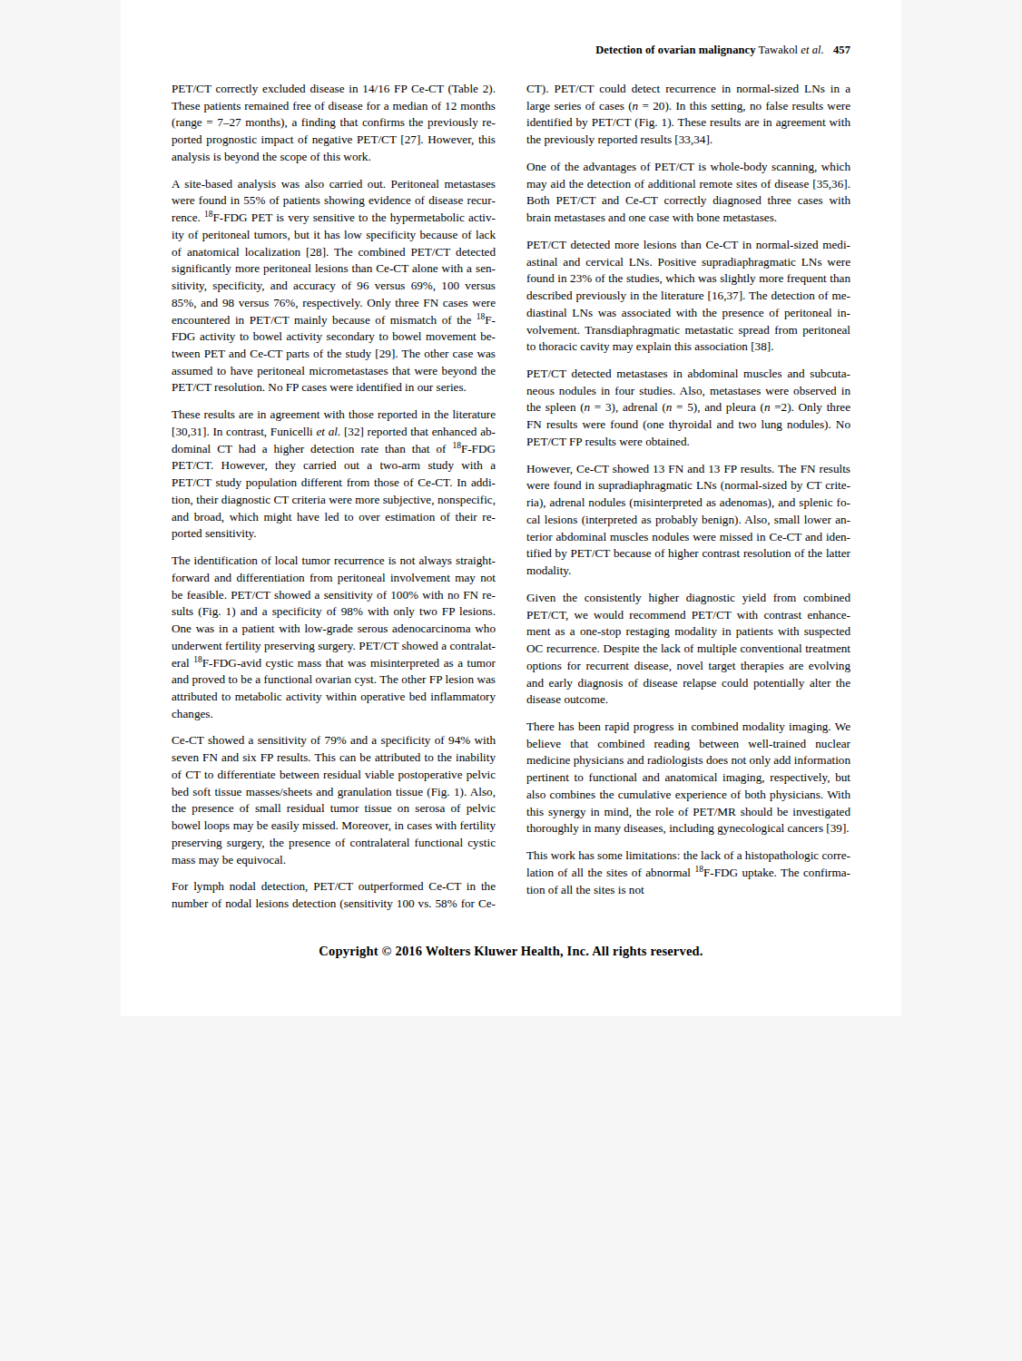Detection of ovarian malignancy Tawakol et al. 457
PET/CT correctly excluded disease in 14/16 FP Ce-CT (Table 2). These patients remained free of disease for a median of 12 months (range = 7–27 months), a finding that confirms the previously reported prognostic impact of negative PET/CT [27]. However, this analysis is beyond the scope of this work.
A site-based analysis was also carried out. Peritoneal metastases were found in 55% of patients showing evidence of disease recurrence. 18F-FDG PET is very sensitive to the hypermetabolic activity of peritoneal tumors, but it has low specificity because of lack of anatomical localization [28]. The combined PET/CT detected significantly more peritoneal lesions than Ce-CT alone with a sensitivity, specificity, and accuracy of 96 versus 69%, 100 versus 85%, and 98 versus 76%, respectively. Only three FN cases were encountered in PET/CT mainly because of mismatch of the 18F-FDG activity to bowel activity secondary to bowel movement between PET and Ce-CT parts of the study [29]. The other case was assumed to have peritoneal micrometastases that were beyond the PET/CT resolution. No FP cases were identified in our series.
These results are in agreement with those reported in the literature [30,31]. In contrast, Funicelli et al. [32] reported that enhanced abdominal CT had a higher detection rate than that of 18F-FDG PET/CT. However, they carried out a two-arm study with a PET/CT study population different from those of Ce-CT. In addition, their diagnostic CT criteria were more subjective, nonspecific, and broad, which might have led to over estimation of their reported sensitivity.
The identification of local tumor recurrence is not always straightforward and differentiation from peritoneal involvement may not be feasible. PET/CT showed a sensitivity of 100% with no FN results (Fig. 1) and a specificity of 98% with only two FP lesions. One was in a patient with low-grade serous adenocarcinoma who underwent fertility preserving surgery. PET/CT showed a contralateral 18F-FDG-avid cystic mass that was misinterpreted as a tumor and proved to be a functional ovarian cyst. The other FP lesion was attributed to metabolic activity within operative bed inflammatory changes.
Ce-CT showed a sensitivity of 79% and a specificity of 94% with seven FN and six FP results. This can be attributed to the inability of CT to differentiate between residual viable postoperative pelvic bed soft tissue masses/sheets and granulation tissue (Fig. 1). Also, the presence of small residual tumor tissue on serosa of pelvic bowel loops may be easily missed. Moreover, in cases with fertility preserving surgery, the presence of contralateral functional cystic mass may be equivocal.
For lymph nodal detection, PET/CT outperformed Ce-CT in the number of nodal lesions detection (sensitivity 100 vs. 58% for Ce-CT). PET/CT could detect recurrence in normal-sized LNs in a large series of cases (n = 20). In this setting, no false results were identified by PET/CT (Fig. 1). These results are in agreement with the previously reported results [33,34].
One of the advantages of PET/CT is whole-body scanning, which may aid the detection of additional remote sites of disease [35,36]. Both PET/CT and Ce-CT correctly diagnosed three cases with brain metastases and one case with bone metastases.
PET/CT detected more lesions than Ce-CT in normal-sized mediastinal and cervical LNs. Positive supradiaphragmatic LNs were found in 23% of the studies, which was slightly more frequent than described previously in the literature [16,37]. The detection of mediastinal LNs was associated with the presence of peritoneal involvement. Transdiaphragmatic metastatic spread from peritoneal to thoracic cavity may explain this association [38].
PET/CT detected metastases in abdominal muscles and subcutaneous nodules in four studies. Also, metastases were observed in the spleen (n = 3), adrenal (n = 5), and pleura (n =2). Only three FN results were found (one thyroidal and two lung nodules). No PET/CT FP results were obtained.
However, Ce-CT showed 13 FN and 13 FP results. The FN results were found in supradiaphragmatic LNs (normal-sized by CT criteria), adrenal nodules (misinterpreted as adenomas), and splenic focal lesions (interpreted as probably benign). Also, small lower anterior abdominal muscles nodules were missed in Ce-CT and identified by PET/CT because of higher contrast resolution of the latter modality.
Given the consistently higher diagnostic yield from combined PET/CT, we would recommend PET/CT with contrast enhancement as a one-stop restaging modality in patients with suspected OC recurrence. Despite the lack of multiple conventional treatment options for recurrent disease, novel target therapies are evolving and early diagnosis of disease relapse could potentially alter the disease outcome.
There has been rapid progress in combined modality imaging. We believe that combined reading between well-trained nuclear medicine physicians and radiologists does not only add information pertinent to functional and anatomical imaging, respectively, but also combines the cumulative experience of both physicians. With this synergy in mind, the role of PET/MR should be investigated thoroughly in many diseases, including gynecological cancers [39].
This work has some limitations: the lack of a histopathologic correlation of all the sites of abnormal 18F-FDG uptake. The confirmation of all the sites is not
Copyright © 2016 Wolters Kluwer Health, Inc. All rights reserved.